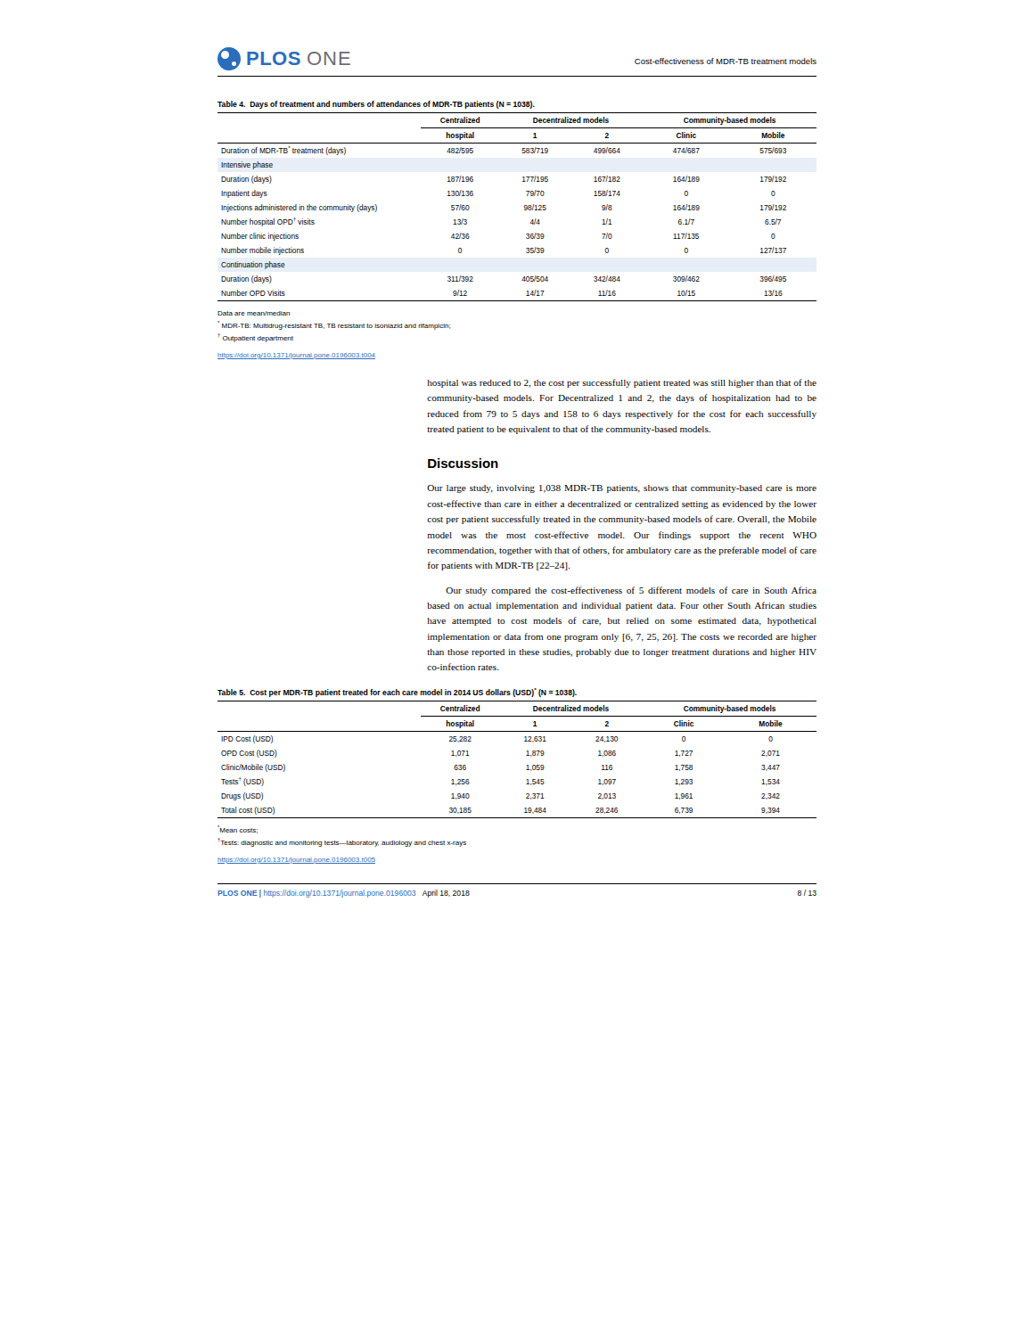PLOS ONE
Cost-effectiveness of MDR-TB treatment models
Table 4. Days of treatment and numbers of attendances of MDR-TB patients (N = 1038).
| | Centralized | Decentralized models | Community-based models |
| --- | --- | --- | --- |
| | hospital | 1 | 2 | Clinic | Mobile |
| Duration of MDR-TB * treatment (days) | 482/595 | 583/719 | 499/664 | 474/687 | 575/693 |
| Intensive phase | | | | | |
| Duration (days) | 187/196 | 177/195 | 167/182 | 164/189 | 179/192 |
| Inpatient days | 130/136 | 79/70 | 158/174 | 0 | 0 |
| Injections administered in the community (days) | 57/60 | 98/125 | 9/8 | 164/189 | 179/192 |
| Number hospital OPD † visits | 13/3 | 4/4 | 1/1 | 6.1/7 | 6.5/7 |
| Number clinic injections | 42/36 | 36/39 | 7/0 | 117/135 | 0 |
| Number mobile injections | 0 | 35/39 | 0 | 0 | 127/137 |
| Continuation phase | | | | | |
| Duration (days) | 311/392 | 405/504 | 342/484 | 309/462 | 396/495 |
| Number OPD Visits | 9/12 | 14/17 | 11/16 | 10/15 | 13/16 |
Data are mean/median
* MDR-TB: Multidrug-resistant TB, TB resistant to isoniazid and rifampicin;
† Outpatient department
https://doi.org/10.1371/journal.pone.0196003.t004
hospital was reduced to 2, the cost per successfully patient treated was still higher than that of the community-based models. For Decentralized 1 and 2, the days of hospitalization had to be reduced from 79 to 5 days and 158 to 6 days respectively for the cost for each successfully treated patient to be equivalent to that of the community-based models.
Discussion
Our large study, involving 1,038 MDR-TB patients, shows that community-based care is more cost-effective than care in either a decentralized or centralized setting as evidenced by the lower cost per patient successfully treated in the community-based models of care. Overall, the Mobile model was the most cost-effective model. Our findings support the recent WHO recommendation, together with that of others, for ambulatory care as the preferable model of care for patients with MDR-TB [22–24].
Our study compared the cost-effectiveness of 5 different models of care in South Africa based on actual implementation and individual patient data. Four other South African studies have attempted to cost models of care, but relied on some estimated data, hypothetical implementation or data from one program only [6, 7, 25, 26]. The costs we recorded are higher than those reported in these studies, probably due to longer treatment durations and higher HIV co-infection rates.
Table 5. Cost per MDR-TB patient treated for each care model in 2014 US dollars (USD)* (N = 1038).
| | Centralized | Decentralized models | Community-based models |
| --- | --- | --- | --- |
| | hospital | 1 | 2 | Clinic | Mobile |
| IPD Cost (USD) | 25,282 | 12,631 | 24,130 | 0 | 0 |
| OPD Cost (USD) | 1,071 | 1,879 | 1,086 | 1,727 | 2,071 |
| Clinic/Mobile (USD) | 636 | 1,059 | 116 | 1,758 | 3,447 |
| Tests † (USD) | 1,256 | 1,545 | 1,097 | 1,293 | 1,534 |
| Drugs (USD) | 1,940 | 2,371 | 2,013 | 1,961 | 2,342 |
| Total cost (USD) | 30,185 | 19,484 | 28,246 | 6,739 | 9,394 |
*Mean costs;
†Tests: diagnostic and monitoring tests—laboratory, audiology and chest x-rays
https://doi.org/10.1371/journal.pone.0196003.t005
PLOS ONE | https://doi.org/10.1371/journal.pone.0196003 April 18, 2018
8 / 13